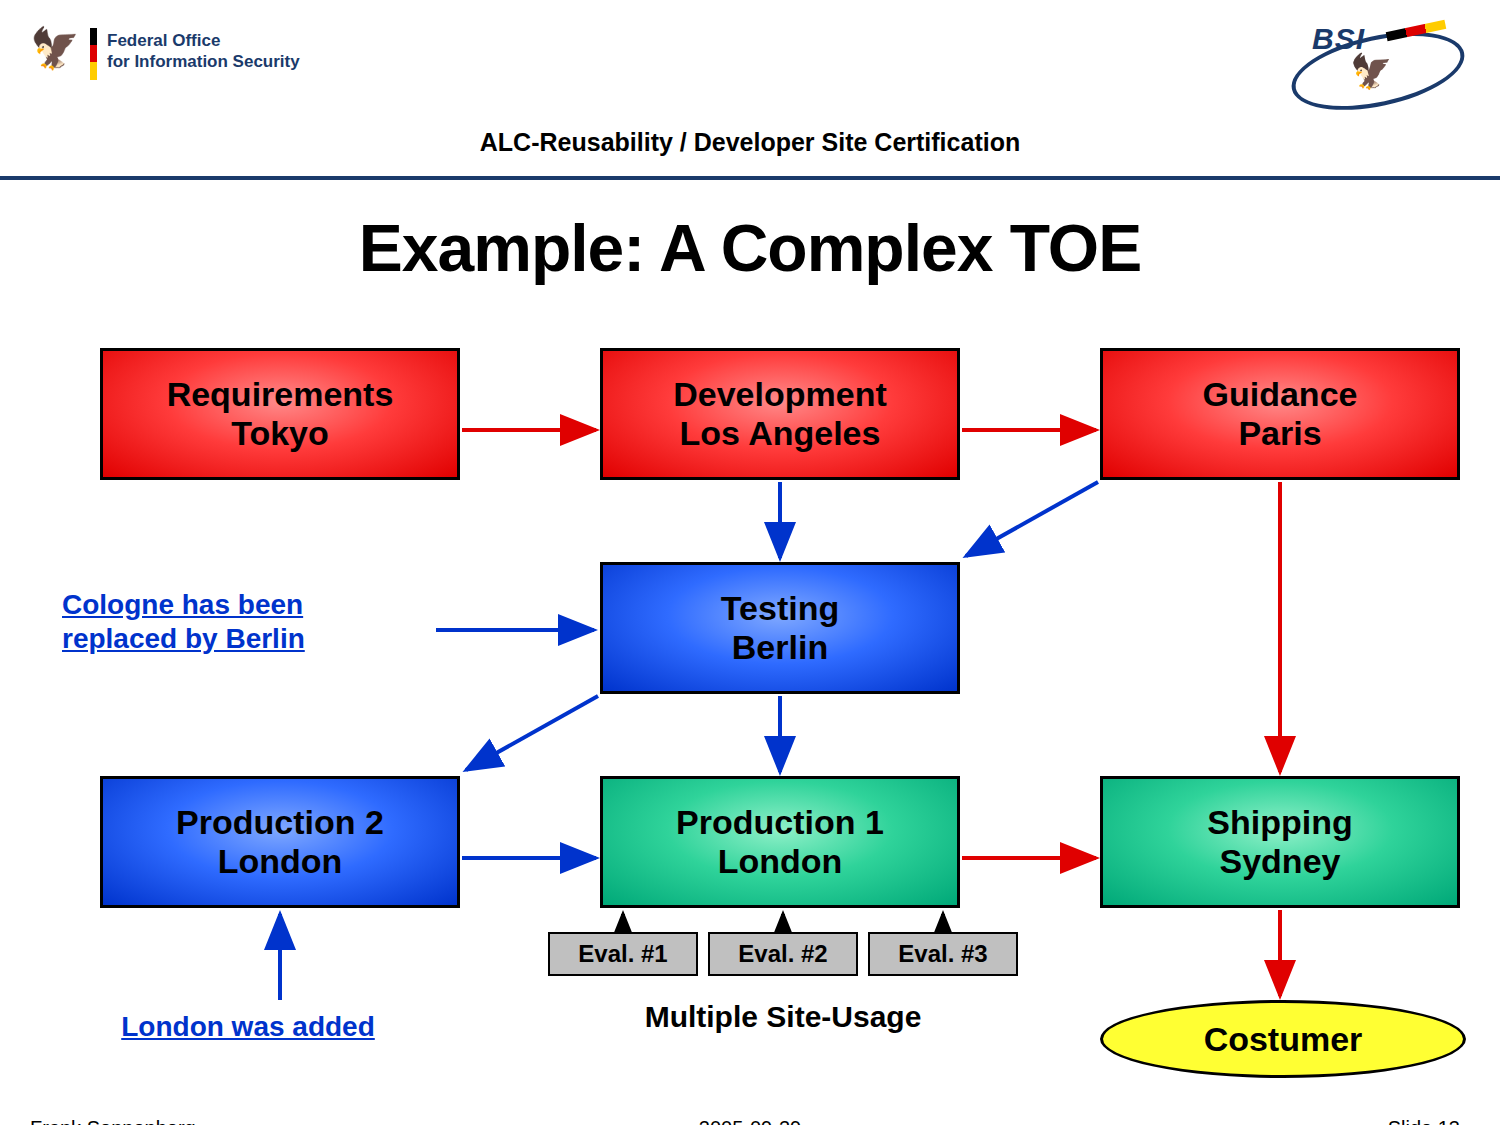🦅
Federal Office
for Information Security
BSI
🦅
ALC-Reusability / Developer Site Certification
Example: A Complex TOE
Requirements
Tokyo
Development
Los Angeles
Guidance
Paris
Testing
Berlin
Production 2
London
Production 1
London
Shipping
Sydney
Cologne has been
replaced by Berlin
London was added
Eval. #1
Eval. #2
Eval. #3
Multiple Site-Usage
Costumer
Frank Sonnenberg 2005-09-29 Slide 13